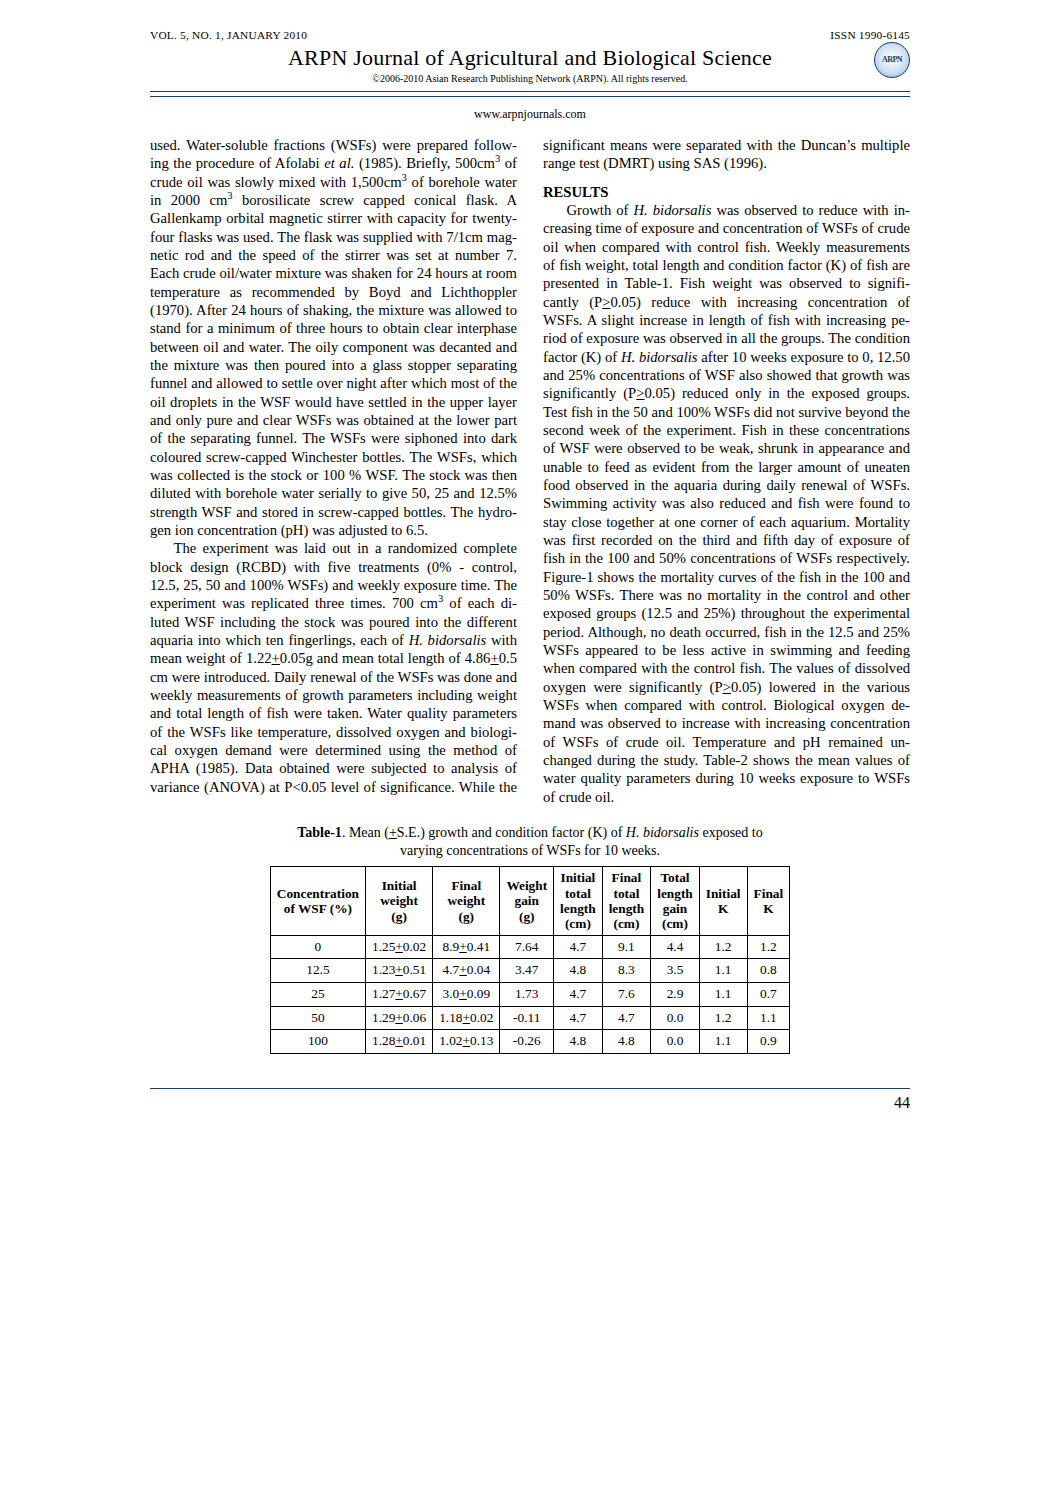VOL. 5, NO. 1, JANUARY 2010 ISSN 1990-6145
ARPN
ARPN Journal of Agricultural and Biological Science
©2006-2010 Asian Research Publishing Network (ARPN). All rights reserved.
www.arpnjournals.com
used. Water-soluble fractions (WSFs) were prepared following the procedure of Afolabi et al. (1985). Briefly, 500cm3 of crude oil was slowly mixed with 1,500cm3 of borehole water in 2000 cm3 borosilicate screw capped conical flask. A Gallenkamp orbital magnetic stirrer with capacity for twenty-four flasks was used. The flask was supplied with 7/1cm magnetic rod and the speed of the stirrer was set at number 7. Each crude oil/water mixture was shaken for 24 hours at room temperature as recommended by Boyd and Lichthoppler (1970). After 24 hours of shaking, the mixture was allowed to stand for a minimum of three hours to obtain clear interphase between oil and water. The oily component was decanted and the mixture was then poured into a glass stopper separating funnel and allowed to settle over night after which most of the oil droplets in the WSF would have settled in the upper layer and only pure and clear WSFs was obtained at the lower part of the separating funnel. The WSFs were siphoned into dark coloured screw-capped Winchester bottles. The WSFs, which was collected is the stock or 100 % WSF. The stock was then diluted with borehole water serially to give 50, 25 and 12.5% strength WSF and stored in screw-capped bottles. The hydrogen ion concentration (pH) was adjusted to 6.5.
The experiment was laid out in a randomized complete block design (RCBD) with five treatments (0% - control, 12.5, 25, 50 and 100% WSFs) and weekly exposure time. The experiment was replicated three times. 700 cm3 of each diluted WSF including the stock was poured into the different aquaria into which ten fingerlings, each of H. bidorsalis with mean weight of 1.22+0.05g and mean total length of 4.86+0.5 cm were introduced. Daily renewal of the WSFs was done and weekly measurements of growth parameters including weight and total length of fish were taken. Water quality parameters of the WSFs like temperature, dissolved oxygen and biological oxygen demand were determined using the method of APHA (1985). Data obtained were subjected to analysis of variance (ANOVA) at P<0.05 level of significance. While the significant means were separated with the Duncan’s multiple range test (DMRT) using SAS (1996).
RESULTS
Growth of H. bidorsalis was observed to reduce with increasing time of exposure and concentration of WSFs of crude oil when compared with control fish. Weekly measurements of fish weight, total length and condition factor (K) of fish are presented in Table-1. Fish weight was observed to significantly (P>0.05) reduce with increasing concentration of WSFs. A slight increase in length of fish with increasing period of exposure was observed in all the groups. The condition factor (K) of H. bidorsalis after 10 weeks exposure to 0, 12.50 and 25% concentrations of WSF also showed that growth was significantly (P>0.05) reduced only in the exposed groups. Test fish in the 50 and 100% WSFs did not survive beyond the second week of the experiment. Fish in these concentrations of WSF were observed to be weak, shrunk in appearance and unable to feed as evident from the larger amount of uneaten food observed in the aquaria during daily renewal of WSFs. Swimming activity was also reduced and fish were found to stay close together at one corner of each aquarium. Mortality was first recorded on the third and fifth day of exposure of fish in the 100 and 50% concentrations of WSFs respectively. Figure-1 shows the mortality curves of the fish in the 100 and 50% WSFs. There was no mortality in the control and other exposed groups (12.5 and 25%) throughout the experimental period. Although, no death occurred, fish in the 12.5 and 25% WSFs appeared to be less active in swimming and feeding when compared with the control fish. The values of dissolved oxygen were significantly (P>0.05) lowered in the various WSFs when compared with control. Biological oxygen demand was observed to increase with increasing concentration of WSFs of crude oil. Temperature and pH remained unchanged during the study. Table-2 shows the mean values of water quality parameters during 10 weeks exposure to WSFs of crude oil.
Table-1. Mean (+S.E.) growth and condition factor (K) of H. bidorsalis exposed to
varying concentrations of WSFs for 10 weeks.
| Concentration of WSF (%) | Initial weight (g) | Final weight (g) | Weight gain (g) | Initial total length (cm) | Final total length (cm) | Total length gain (cm) | Initial K | Final K |
| --- | --- | --- | --- | --- | --- | --- | --- | --- |
| 0 | 1.25 + 0.02 | 8.9 + 0.41 | 7.64 | 4.7 | 9.1 | 4.4 | 1.2 | 1.2 |
| 12.5 | 1.23 + 0.51 | 4.7 + 0.04 | 3.47 | 4.8 | 8.3 | 3.5 | 1.1 | 0.8 |
| 25 | 1.27 + 0.67 | 3.0 + 0.09 | 1.73 | 4.7 | 7.6 | 2.9 | 1.1 | 0.7 |
| 50 | 1.29 + 0.06 | 1.18 + 0.02 | -0.11 | 4.7 | 4.7 | 0.0 | 1.2 | 1.1 |
| 100 | 1.28 + 0.01 | 1.02 + 0.13 | -0.26 | 4.8 | 4.8 | 0.0 | 1.1 | 0.9 |
44